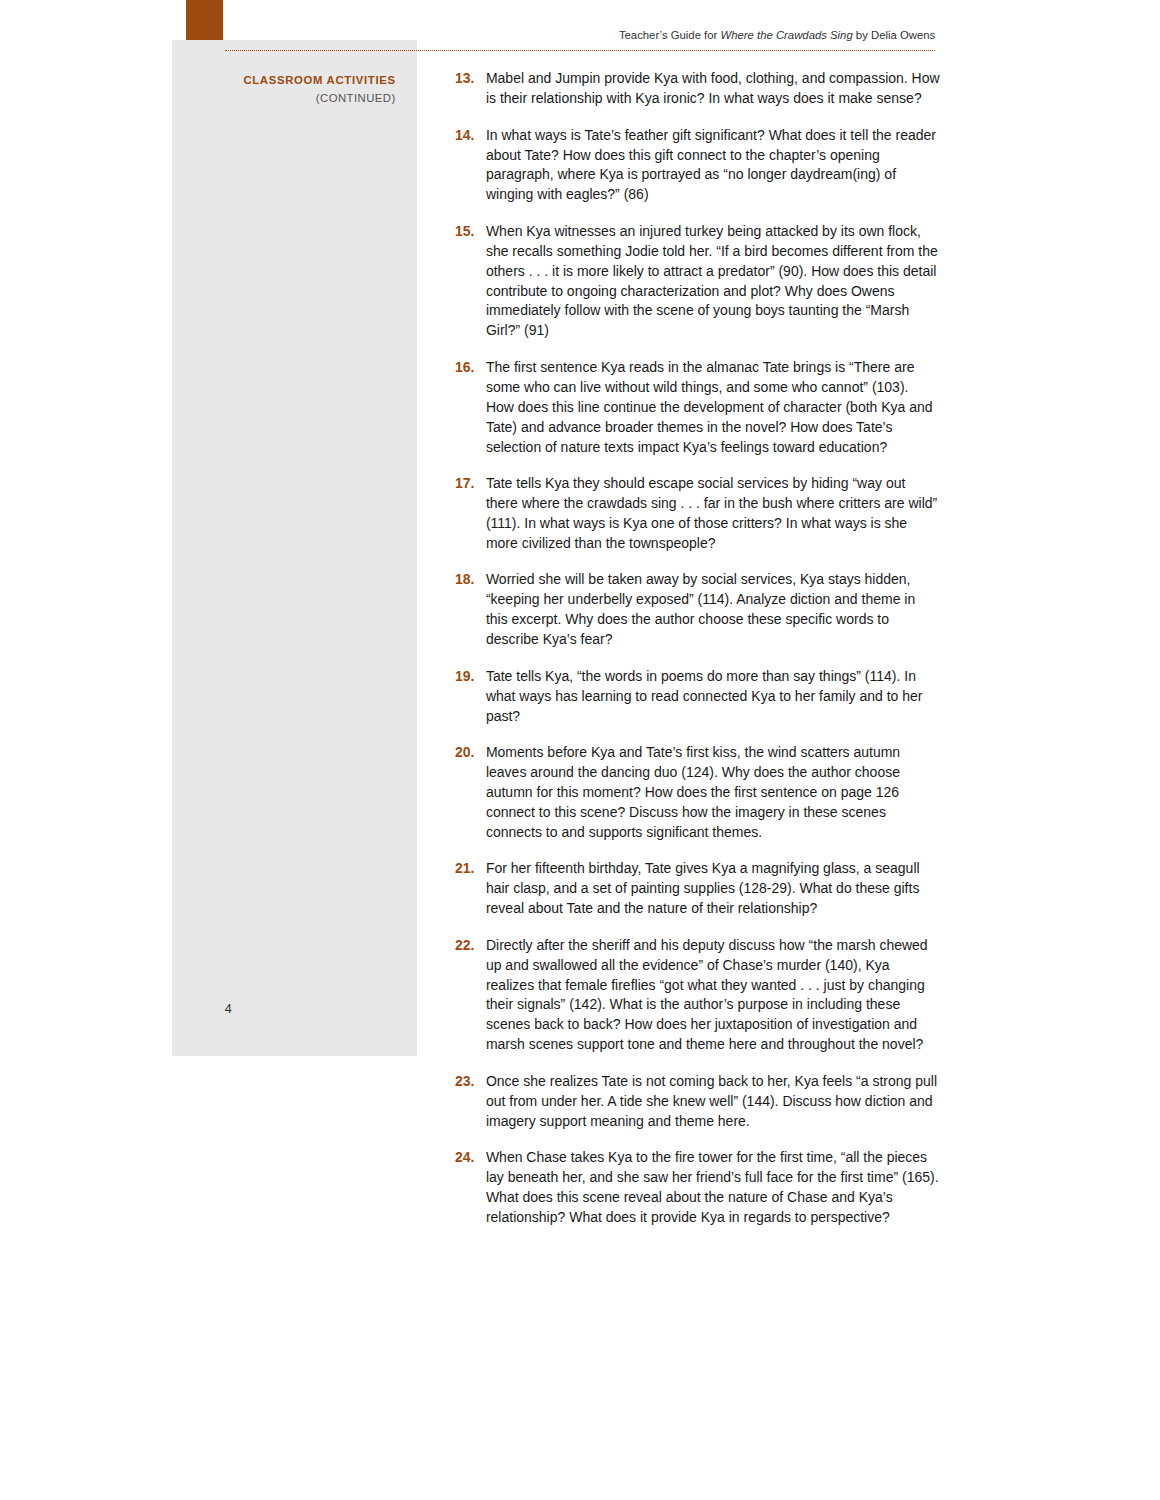CLASSROOM ACTIVITIES
(CONTINUED)
Teacher’s Guide for Where the Crawdads Sing by Delia Owens
Mabel and Jumpin provide Kya with food, clothing, and compassion. How is their relationship with Kya ironic? In what ways does it make sense?
In what ways is Tate’s feather gift significant? What does it tell the reader about Tate? How does this gift connect to the chapter’s opening paragraph, where Kya is portrayed as “no longer daydream(ing) of winging with eagles?” (86)
When Kya witnesses an injured turkey being attacked by its own flock, she recalls something Jodie told her. “If a bird becomes different from the others . . . it is more likely to attract a predator” (90). How does this detail contribute to ongoing characterization and plot? Why does Owens immediately follow with the scene of young boys taunting the “Marsh Girl?” (91)
The first sentence Kya reads in the almanac Tate brings is “There are some who can live without wild things, and some who cannot” (103). How does this line continue the development of character (both Kya and Tate) and advance broader themes in the novel? How does Tate’s selection of nature texts impact Kya’s feelings toward education?
Tate tells Kya they should escape social services by hiding “way out there where the crawdads sing . . . far in the bush where critters are wild” (111). In what ways is Kya one of those critters? In what ways is she more civilized than the townspeople?
Worried she will be taken away by social services, Kya stays hidden, “keeping her underbelly exposed” (114). Analyze diction and theme in this excerpt. Why does the author choose these specific words to describe Kya’s fear?
Tate tells Kya, “the words in poems do more than say things” (114). In what ways has learning to read connected Kya to her family and to her past?
Moments before Kya and Tate’s first kiss, the wind scatters autumn leaves around the dancing duo (124). Why does the author choose autumn for this moment? How does the first sentence on page 126 connect to this scene? Discuss how the imagery in these scenes connects to and supports significant themes.
For her fifteenth birthday, Tate gives Kya a magnifying glass, a seagull hair clasp, and a set of painting supplies (128-29). What do these gifts reveal about Tate and the nature of their relationship?
Directly after the sheriff and his deputy discuss how “the marsh chewed up and swallowed all the evidence” of Chase’s murder (140), Kya realizes that female fireflies “got what they wanted . . . just by changing their signals” (142). What is the author’s purpose in including these scenes back to back? How does her juxtaposition of investigation and marsh scenes support tone and theme here and throughout the novel?
Once she realizes Tate is not coming back to her, Kya feels “a strong pull out from under her. A tide she knew well” (144). Discuss how diction and imagery support meaning and theme here.
When Chase takes Kya to the fire tower for the first time, “all the pieces lay beneath her, and she saw her friend’s full face for the first time” (165). What does this scene reveal about the nature of Chase and Kya’s relationship? What does it provide Kya in regards to perspective?
4